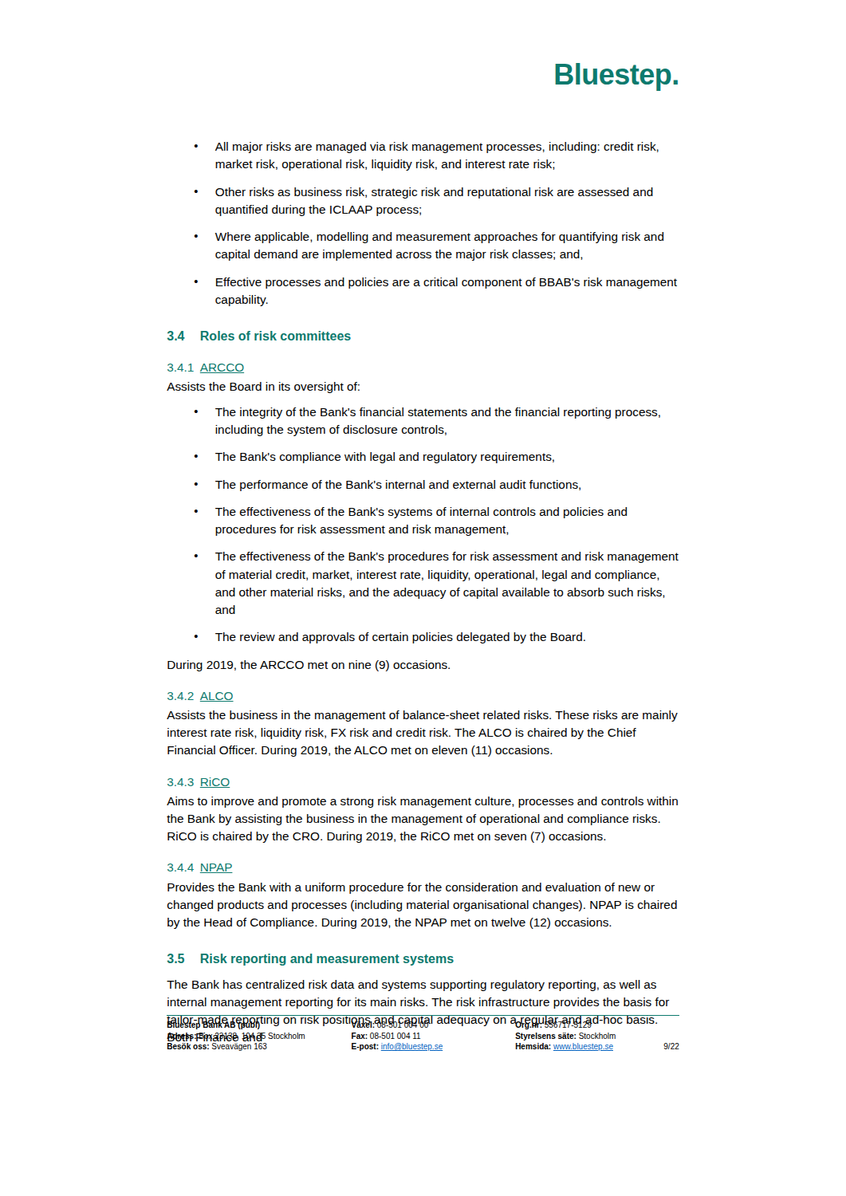Bluestep.
All major risks are managed via risk management processes, including: credit risk, market risk, operational risk, liquidity risk, and interest rate risk;
Other risks as business risk, strategic risk and reputational risk are assessed and quantified during the ICLAAP process;
Where applicable, modelling and measurement approaches for quantifying risk and capital demand are implemented across the major risk classes; and,
Effective processes and policies are a critical component of BBAB's risk management capability.
3.4 Roles of risk committees
3.4.1 ARCCO
Assists the Board in its oversight of:
The integrity of the Bank's financial statements and the financial reporting process, including the system of disclosure controls,
The Bank's compliance with legal and regulatory requirements,
The performance of the Bank's internal and external audit functions,
The effectiveness of the Bank's systems of internal controls and policies and procedures for risk assessment and risk management,
The effectiveness of the Bank's procedures for risk assessment and risk management of material credit, market, interest rate, liquidity, operational, legal and compliance, and other material risks, and the adequacy of capital available to absorb such risks, and
The review and approvals of certain policies delegated by the Board.
During 2019, the ARCCO met on nine (9) occasions.
3.4.2 ALCO
Assists the business in the management of balance-sheet related risks. These risks are mainly interest rate risk, liquidity risk, FX risk and credit risk. The ALCO is chaired by the Chief Financial Officer. During 2019, the ALCO met on eleven (11) occasions.
3.4.3 RiCO
Aims to improve and promote a strong risk management culture, processes and controls within the Bank by assisting the business in the management of operational and compliance risks. RiCO is chaired by the CRO. During 2019, the RiCO met on seven (7) occasions.
3.4.4 NPAP
Provides the Bank with a uniform procedure for the consideration and evaluation of new or changed products and processes (including material organisational changes). NPAP is chaired by the Head of Compliance. During 2019, the NPAP met on twelve (12) occasions.
3.5 Risk reporting and measurement systems
The Bank has centralized risk data and systems supporting regulatory reporting, as well as internal management reporting for its main risks. The risk infrastructure provides the basis for tailor-made reporting on risk positions and capital adequacy on a regular and ad-hoc basis. Both Finance and
| Bluestep Bank AB (publ) | Växel: 08-501 004 00 | Org.nr: 556717-5129 |
| Adress: Box 23138, 104 35 Stockholm | Fax: 08-501 004 11 | Styrelsens säte: Stockholm |
| Besök oss: Sveavägen 163 | E-post: info@bluestep.se | Hemsida: www.bluestep.se 9/22 |